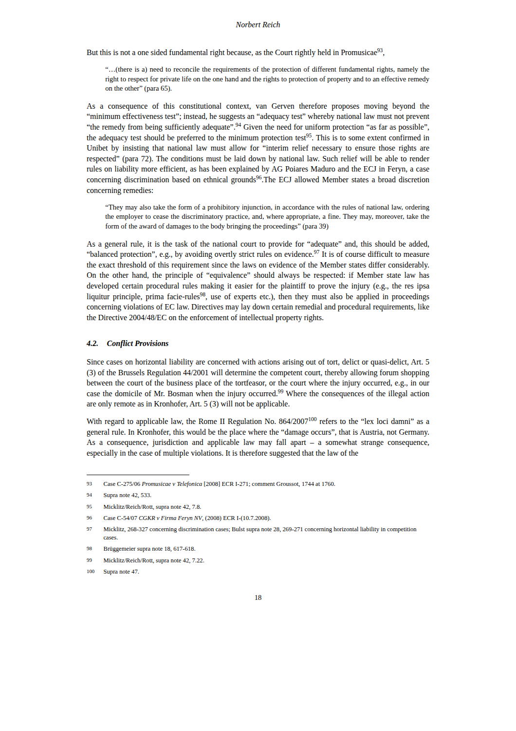Norbert Reich
But this is not a one sided fundamental right because, as the Court rightly held in Promusicae93,
“…(there is a) need to reconcile the requirements of the protection of different fundamental rights, namely the right to respect for private life on the one hand and the rights to protection of property and to an effective remedy on the other” (para 65).
As a consequence of this constitutional context, van Gerven therefore proposes moving beyond the “minimum effectiveness test”; instead, he suggests an “adequacy test” whereby national law must not prevent “the remedy from being sufficiently adequate”.94 Given the need for uniform protection “as far as possible”, the adequacy test should be preferred to the minimum protection test95. This is to some extent confirmed in Unibet by insisting that national law must allow for “interim relief necessary to ensure those rights are respected” (para 72). The conditions must be laid down by national law. Such relief will be able to render rules on liability more efficient, as has been explained by AG Poiares Maduro and the ECJ in Feryn, a case concerning discrimination based on ethnical grounds96.The ECJ allowed Member states a broad discretion concerning remedies:
“They may also take the form of a prohibitory injunction, in accordance with the rules of national law, ordering the employer to cease the discriminatory practice, and, where appropriate, a fine. They may, moreover, take the form of the award of damages to the body bringing the proceedings” (para 39)
As a general rule, it is the task of the national court to provide for “adequate” and, this should be added, “balanced protection”, e.g., by avoiding overtly strict rules on evidence.97 It is of course difficult to measure the exact threshold of this requirement since the laws on evidence of the Member states differ considerably. On the other hand, the principle of “equivalence” should always be respected: if Member state law has developed certain procedural rules making it easier for the plaintiff to prove the injury (e.g., the res ipsa liquitur principle, prima facie-rules98, use of experts etc.), then they must also be applied in proceedings concerning violations of EC law. Directives may lay down certain remedial and procedural requirements, like the Directive 2004/48/EC on the enforcement of intellectual property rights.
4.2. Conflict Provisions
Since cases on horizontal liability are concerned with actions arising out of tort, delict or quasi-delict, Art. 5 (3) of the Brussels Regulation 44/2001 will determine the competent court, thereby allowing forum shopping between the court of the business place of the tortfeasor, or the court where the injury occurred, e.g., in our case the domicile of Mr. Bosman when the injury occurred.99 Where the consequences of the illegal action are only remote as in Kronhofer, Art. 5 (3) will not be applicable.
With regard to applicable law, the Rome II Regulation No. 864/2007100 refers to the “lex loci damni” as a general rule. In Kronhofer, this would be the place where the “damage occurs”, that is Austria, not Germany. As a consequence, jurisdiction and applicable law may fall apart – a somewhat strange consequence, especially in the case of multiple violations. It is therefore suggested that the law of the
93 Case C-275/06 Promusicae v Telefonica [2008] ECR I-271; comment Groussot, 1744 at 1760.
94 Supra note 42, 533.
95 Micklitz/Reich/Rott, supra note 42, 7.8.
96 Case C-54/07 CGKR v Firma Feryn NV, (2008) ECR I-(10.7.2008).
97 Micklitz, 268-327 concerning discrimination cases; Bulst supra note 28, 269-271 concerning horizontal liability in competition cases.
98 Brüggemeier supra note 18, 617-618.
99 Micklitz/Reich/Rott, supra note 42, 7.22.
100 Supra note 47.
18